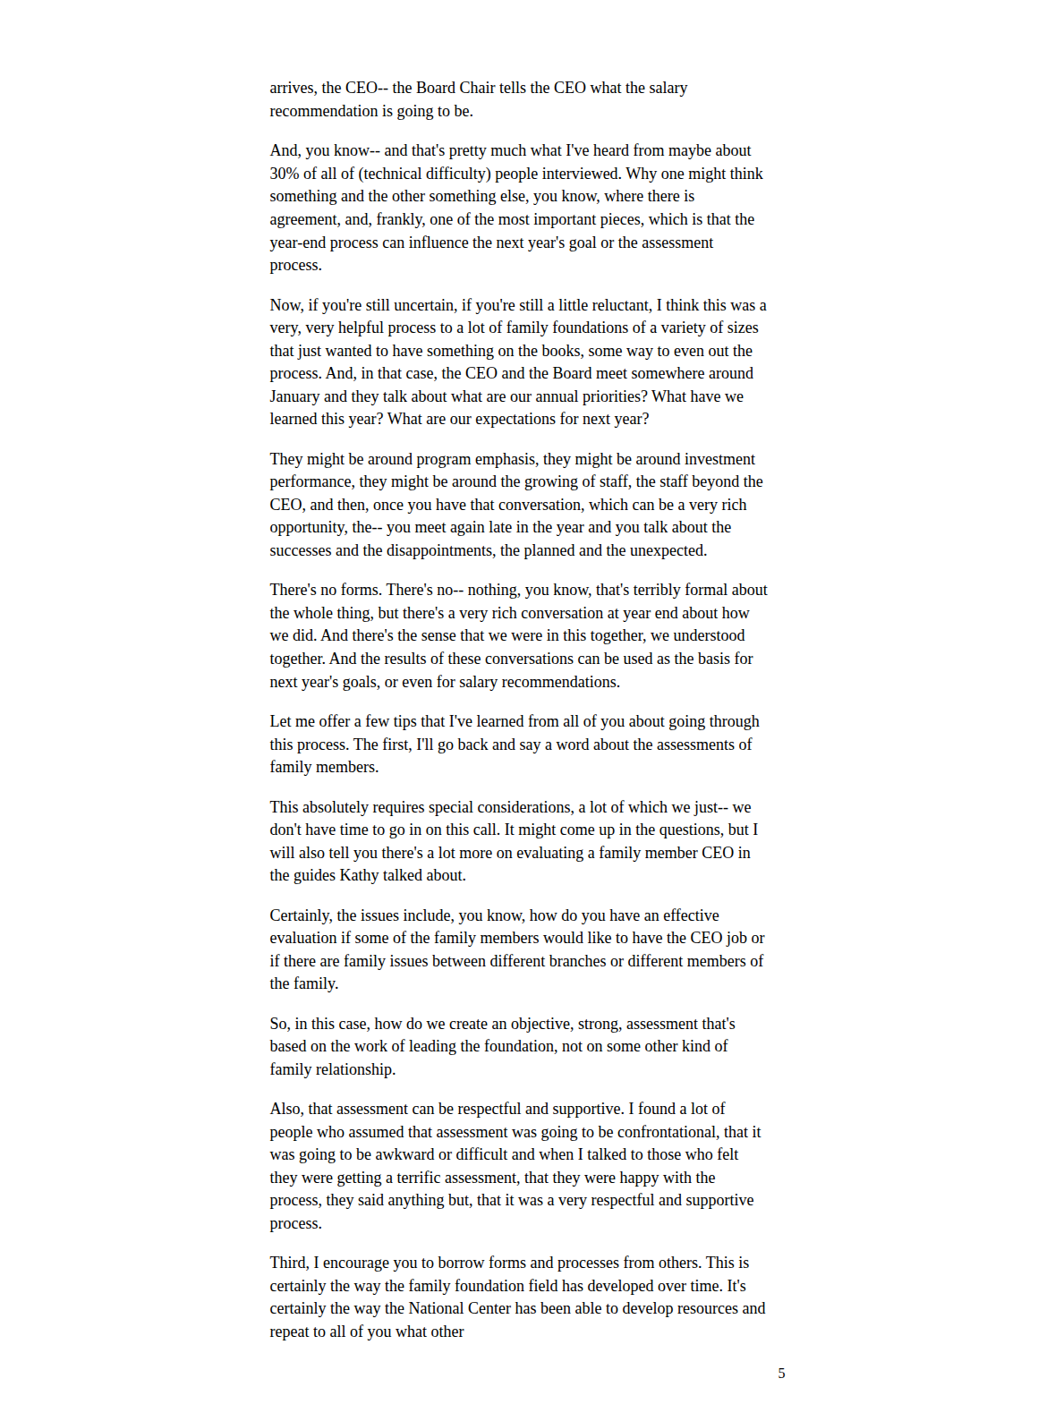arrives, the CEO-- the Board Chair tells the CEO what the salary recommendation is going to be.
And, you know-- and that's pretty much what I've heard from maybe about 30% of all of (technical difficulty) people interviewed. Why one might think something and the other something else, you know, where there is agreement, and, frankly, one of the most important pieces, which is that the year-end process can influence the next year's goal or the assessment process.
Now, if you're still uncertain, if you're still a little reluctant, I think this was a very, very helpful process to a lot of family foundations of a variety of sizes that just wanted to have something on the books, some way to even out the process. And, in that case, the CEO and the Board meet somewhere around January and they talk about what are our annual priorities? What have we learned this year? What are our expectations for next year?
They might be around program emphasis, they might be around investment performance, they might be around the growing of staff, the staff beyond the CEO, and then, once you have that conversation, which can be a very rich opportunity, the-- you meet again late in the year and you talk about the successes and the disappointments, the planned and the unexpected.
There's no forms. There's no-- nothing, you know, that's terribly formal about the whole thing, but there's a very rich conversation at year end about how we did. And there's the sense that we were in this together, we understood together. And the results of these conversations can be used as the basis for next year's goals, or even for salary recommendations.
Let me offer a few tips that I've learned from all of you about going through this process. The first, I'll go back and say a word about the assessments of family members.
This absolutely requires special considerations, a lot of which we just-- we don't have time to go in on this call. It might come up in the questions, but I will also tell you there's a lot more on evaluating a family member CEO in the guides Kathy talked about.
Certainly, the issues include, you know, how do you have an effective evaluation if some of the family members would like to have the CEO job or if there are family issues between different branches or different members of the family.
So, in this case, how do we create an objective, strong, assessment that's based on the work of leading the foundation, not on some other kind of family relationship.
Also, that assessment can be respectful and supportive. I found a lot of people who assumed that assessment was going to be confrontational, that it was going to be awkward or difficult and when I talked to those who felt they were getting a terrific assessment, that they were happy with the process, they said anything but, that it was a very respectful and supportive process.
Third, I encourage you to borrow forms and processes from others. This is certainly the way the family foundation field has developed over time. It's certainly the way the National Center has been able to develop resources and repeat to all of you what other
5